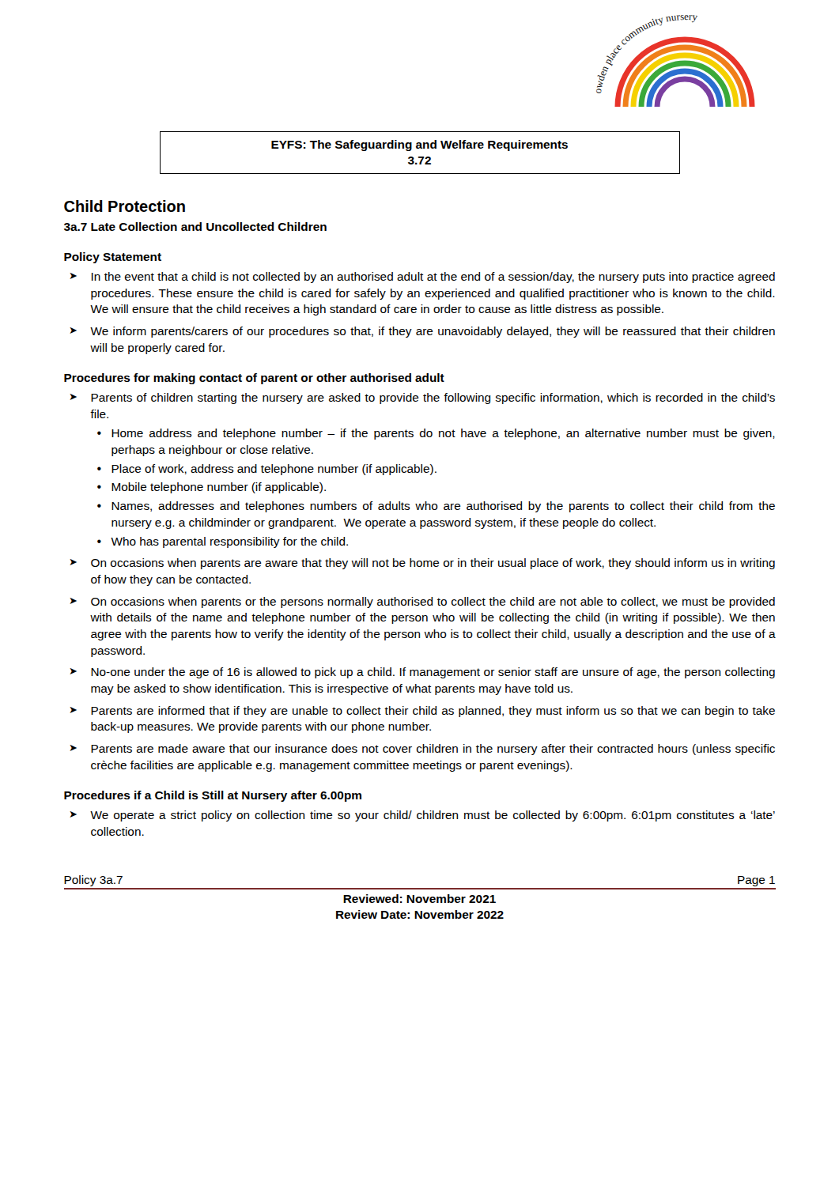owden place community nursery
EYFS: The Safeguarding and Welfare Requirements
3.72
Child Protection
3a.7 Late Collection and Uncollected Children
Policy Statement
In the event that a child is not collected by an authorised adult at the end of a session/day, the nursery puts into practice agreed procedures. These ensure the child is cared for safely by an experienced and qualified practitioner who is known to the child. We will ensure that the child receives a high standard of care in order to cause as little distress as possible.
We inform parents/carers of our procedures so that, if they are unavoidably delayed, they will be reassured that their children will be properly cared for.
Procedures for making contact of parent or other authorised adult
Parents of children starting the nursery are asked to provide the following specific information, which is recorded in the child’s file.
Home address and telephone number – if the parents do not have a telephone, an alternative number must be given, perhaps a neighbour or close relative.
Place of work, address and telephone number (if applicable).
Mobile telephone number (if applicable).
Names, addresses and telephones numbers of adults who are authorised by the parents to collect their child from the nursery e.g. a childminder or grandparent. We operate a password system, if these people do collect.
Who has parental responsibility for the child.
On occasions when parents are aware that they will not be home or in their usual place of work, they should inform us in writing of how they can be contacted.
On occasions when parents or the persons normally authorised to collect the child are not able to collect, we must be provided with details of the name and telephone number of the person who will be collecting the child (in writing if possible). We then agree with the parents how to verify the identity of the person who is to collect their child, usually a description and the use of a password.
No-one under the age of 16 is allowed to pick up a child. If management or senior staff are unsure of age, the person collecting may be asked to show identification. This is irrespective of what parents may have told us.
Parents are informed that if they are unable to collect their child as planned, they must inform us so that we can begin to take back-up measures. We provide parents with our phone number.
Parents are made aware that our insurance does not cover children in the nursery after their contracted hours (unless specific crèche facilities are applicable e.g. management committee meetings or parent evenings).
Procedures if a Child is Still at Nursery after 6.00pm
We operate a strict policy on collection time so your child/ children must be collected by 6:00pm. 6:01pm constitutes a ‘late’ collection.
Policy 3a.7 Page 1
Reviewed: November 2021
Review Date: November 2022